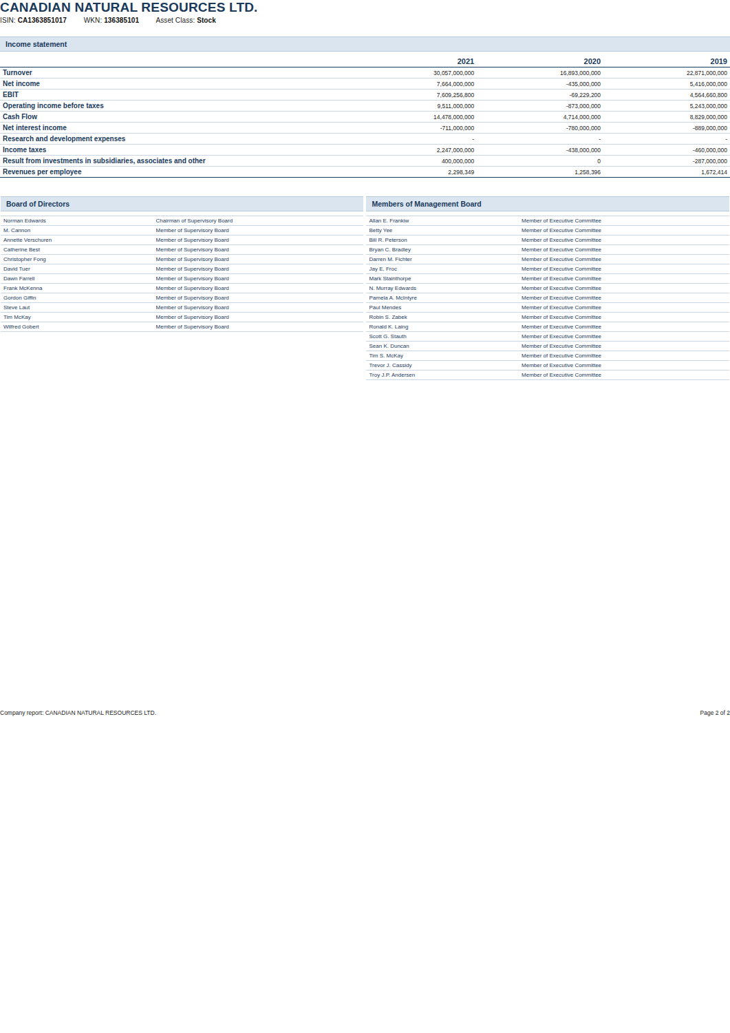CANADIAN NATURAL RESOURCES LTD.
ISIN: CA1363851017 WKN: 136385101 Asset Class: Stock
Income statement
| | 2021 | 2020 | 2019 |
| --- | --- | --- | --- |
| Turnover | 30,057,000,000 | 16,893,000,000 | 22,871,000,000 |
| Net income | 7,664,000,000 | -435,000,000 | 5,416,000,000 |
| EBIT | 7,609,256,800 | -69,229,200 | 4,564,660,800 |
| Operating income before taxes | 9,511,000,000 | -873,000,000 | 5,243,000,000 |
| Cash Flow | 14,478,000,000 | 4,714,000,000 | 8,829,000,000 |
| Net interest income | -711,000,000 | -780,000,000 | -889,000,000 |
| Research and development expenses | - | - | - |
| Income taxes | 2,247,000,000 | -438,000,000 | -460,000,000 |
| Result from investments in subsidiaries, associates and other | 400,000,000 | 0 | -287,000,000 |
| Revenues per employee | 2,298,349 | 1,258,396 | 1,672,414 |
| Board of Directors / Norman Edwards / Chairman of Supervisory Board / / M. Cannon / Member of Supervisory Board / / Annette Verschuren / Member of Supervisory Board / / Catherine Best / Member of Supervisory Board / / Christopher Fong / Member of Supervisory Board / / David Tuer / Member of Supervisory Board / / Dawn Farrell / Member of Supervisory Board / / Frank McKenna / Member of Supervisory Board / / Gordon Giffin / Member of Supervisory Board / / Steve Laut / Member of Supervisory Board / / Tim McKay / Member of Supervisory Board / / Wilfred Gobert / Member of Supervisory Board / | | Members of Management Board / Allan E. Frankiw / Member of Executive Committee / / Betty Yee / Member of Executive Committee / / Bill R. Peterson / Member of Executive Committee / / Bryan C. Bradley / Member of Executive Committee / / Darren M. Fichter / Member of Executive Committee / / Jay E. Froc / Member of Executive Committee / / Mark Stainthorpe / Member of Executive Committee / / N. Murray Edwards / Member of Executive Committee / / Pamela A. McIntyre / Member of Executive Committee / / Paul Mendes / Member of Executive Committee / / Robin S. Zabek / Member of Executive Committee / / Ronald K. Laing / Member of Executive Committee / / Scott G. Stauth / Member of Executive Committee / / Sean K. Duncan / Member of Executive Committee / / Tim S. McKay / Member of Executive Committee / / Trevor J. Cassidy / Member of Executive Committee / / Troy J.P. Andersen / Member of Executive Committee / |
Company report: CANADIAN NATURAL RESOURCES LTD.
Page 2 of 2